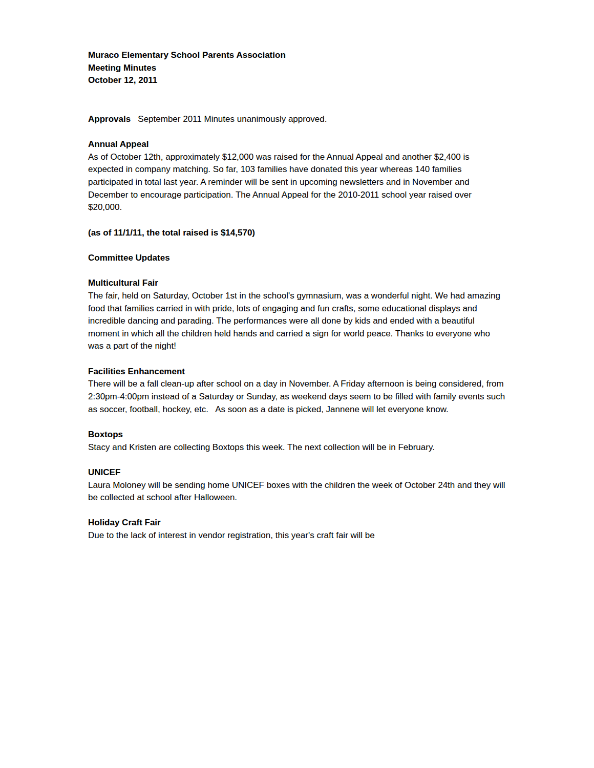Muraco Elementary School Parents Association
Meeting Minutes
October 12, 2011
Approvals September 2011 Minutes unanimously approved.
Annual Appeal
As of October 12th, approximately $12,000 was raised for the Annual Appeal and another $2,400 is expected in company matching. So far, 103 families have donated this year whereas 140 families participated in total last year. A reminder will be sent in upcoming newsletters and in November and December to encourage participation. The Annual Appeal for the 2010-2011 school year raised over $20,000.
(as of 11/1/11, the total raised is $14,570)
Committee Updates
Multicultural Fair
The fair, held on Saturday, October 1st in the school's gymnasium, was a wonderful night. We had amazing food that families carried in with pride, lots of engaging and fun crafts, some educational displays and incredible dancing and parading. The performances were all done by kids and ended with a beautiful moment in which all the children held hands and carried a sign for world peace. Thanks to everyone who was a part of the night!
Facilities Enhancement
There will be a fall clean-up after school on a day in November. A Friday afternoon is being considered, from 2:30pm-4:00pm instead of a Saturday or Sunday, as weekend days seem to be filled with family events such as soccer, football, hockey, etc. As soon as a date is picked, Jannene will let everyone know.
Boxtops
Stacy and Kristen are collecting Boxtops this week. The next collection will be in February.
UNICEF
Laura Moloney will be sending home UNICEF boxes with the children the week of October 24th and they will be collected at school after Halloween.
Holiday Craft Fair
Due to the lack of interest in vendor registration, this year's craft fair will be